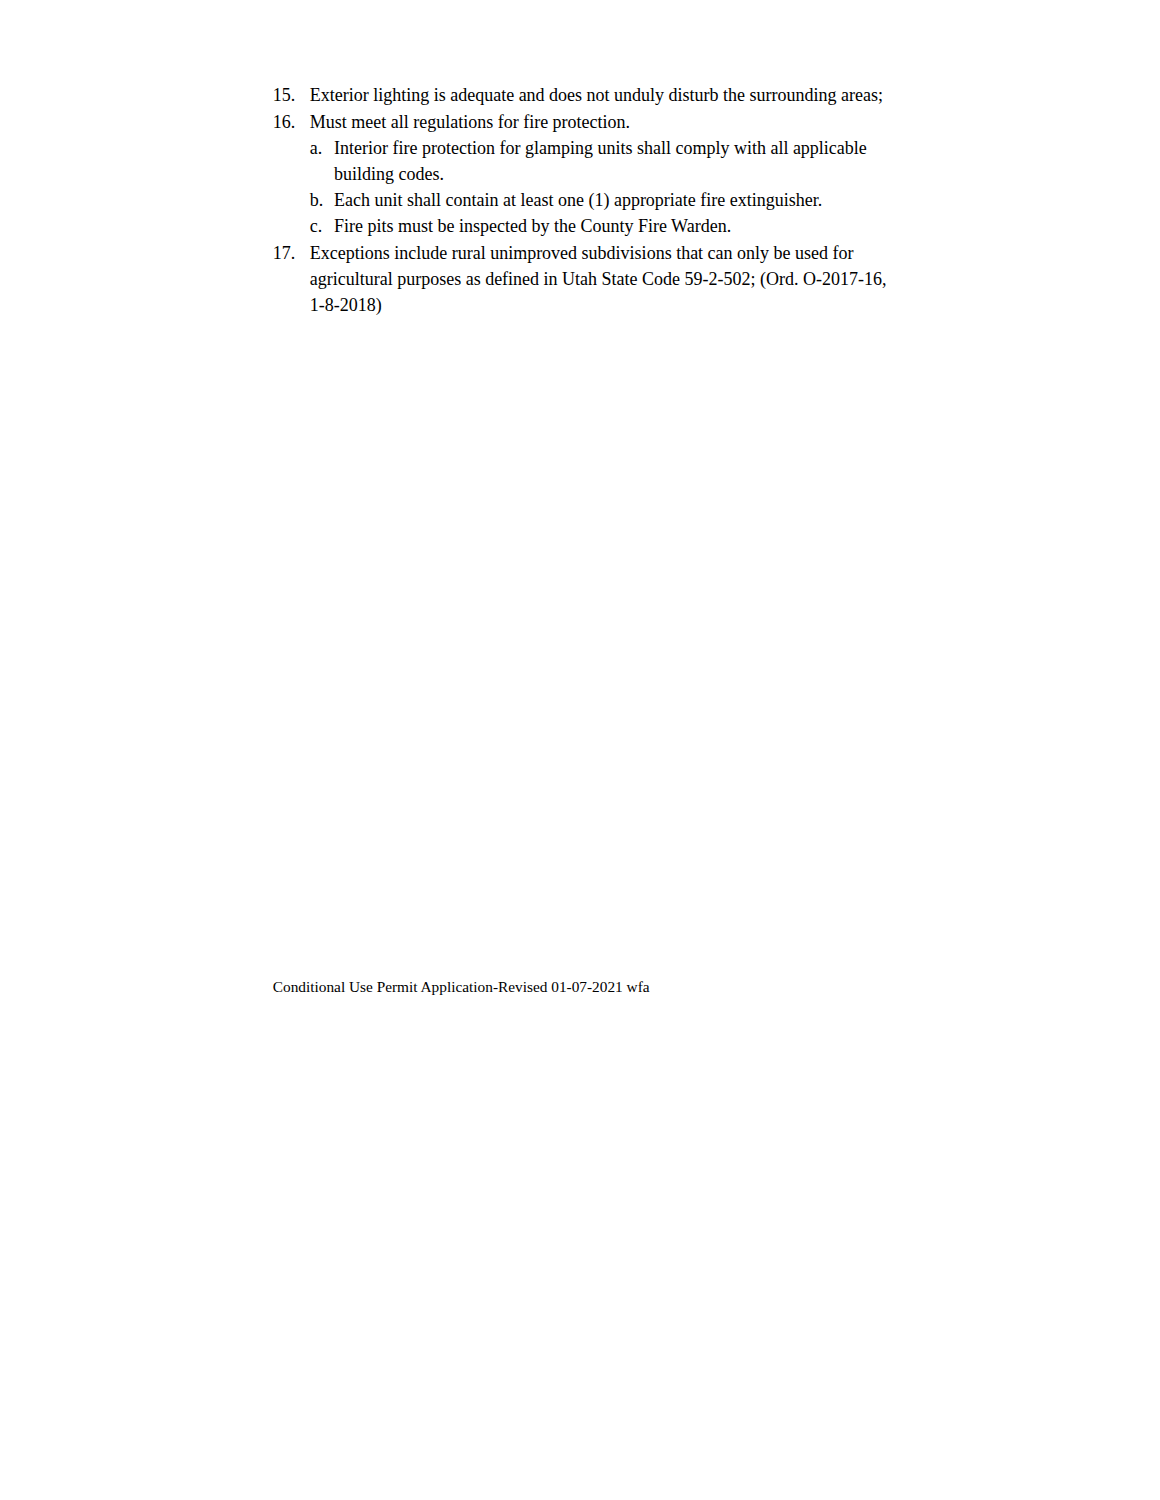15. Exterior lighting is adequate and does not unduly disturb the surrounding areas;
16. Must meet all regulations for fire protection.
a. Interior fire protection for glamping units shall comply with all applicable building codes.
b. Each unit shall contain at least one (1) appropriate fire extinguisher.
c. Fire pits must be inspected by the County Fire Warden.
17. Exceptions include rural unimproved subdivisions that can only be used for agricultural purposes as defined in Utah State Code 59-2-502; (Ord. O-2017-16, 1-8-2018)
Conditional Use Permit Application-Revised 01-07-2021 wfa